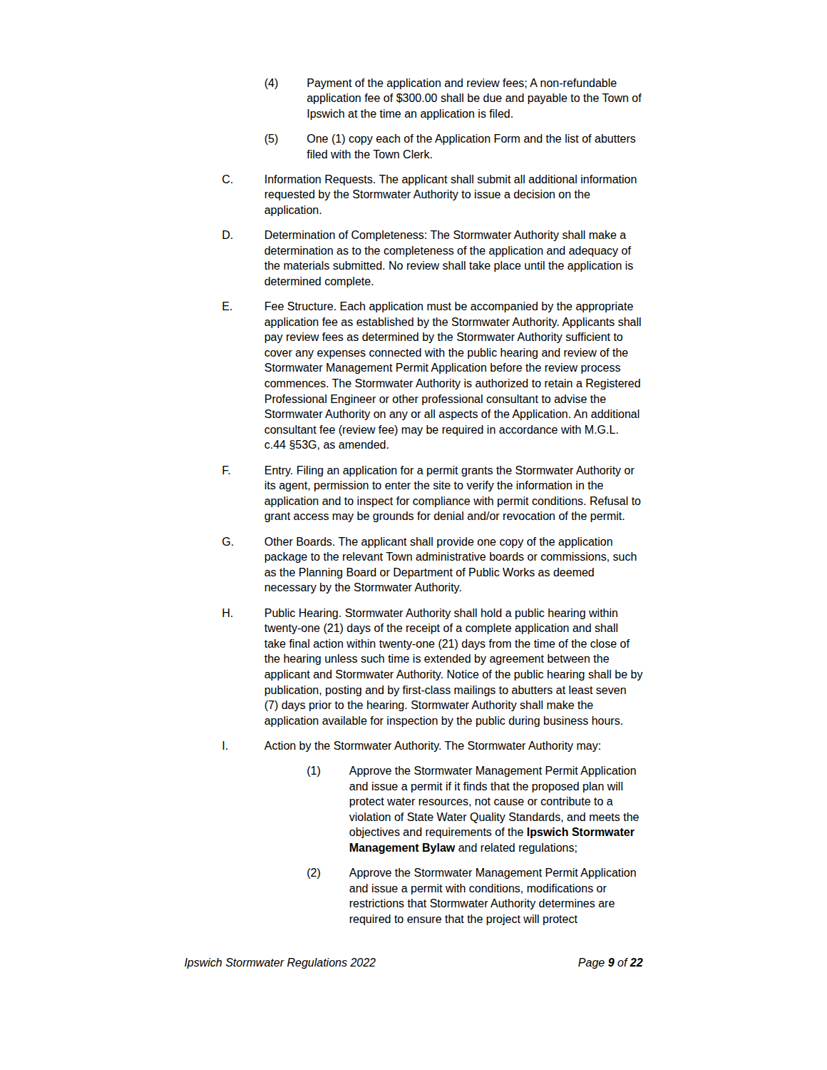(4) Payment of the application and review fees; A non-refundable application fee of $300.00 shall be due and payable to the Town of Ipswich at the time an application is filed.
(5) One (1) copy each of the Application Form and the list of abutters filed with the Town Clerk.
C. Information Requests. The applicant shall submit all additional information requested by the Stormwater Authority to issue a decision on the application.
D. Determination of Completeness: The Stormwater Authority shall make a determination as to the completeness of the application and adequacy of the materials submitted. No review shall take place until the application is determined complete.
E. Fee Structure. Each application must be accompanied by the appropriate application fee as established by the Stormwater Authority. Applicants shall pay review fees as determined by the Stormwater Authority sufficient to cover any expenses connected with the public hearing and review of the Stormwater Management Permit Application before the review process commences. The Stormwater Authority is authorized to retain a Registered Professional Engineer or other professional consultant to advise the Stormwater Authority on any or all aspects of the Application. An additional consultant fee (review fee) may be required in accordance with M.G.L. c.44 §53G, as amended.
F. Entry. Filing an application for a permit grants the Stormwater Authority or its agent, permission to enter the site to verify the information in the application and to inspect for compliance with permit conditions. Refusal to grant access may be grounds for denial and/or revocation of the permit.
G. Other Boards. The applicant shall provide one copy of the application package to the relevant Town administrative boards or commissions, such as the Planning Board or Department of Public Works as deemed necessary by the Stormwater Authority.
H. Public Hearing. Stormwater Authority shall hold a public hearing within twenty-one (21) days of the receipt of a complete application and shall take final action within twenty-one (21) days from the time of the close of the hearing unless such time is extended by agreement between the applicant and Stormwater Authority. Notice of the public hearing shall be by publication, posting and by first-class mailings to abutters at least seven (7) days prior to the hearing. Stormwater Authority shall make the application available for inspection by the public during business hours.
I. Action by the Stormwater Authority. The Stormwater Authority may:
(1) Approve the Stormwater Management Permit Application and issue a permit if it finds that the proposed plan will protect water resources, not cause or contribute to a violation of State Water Quality Standards, and meets the objectives and requirements of the Ipswich Stormwater Management Bylaw and related regulations;
(2) Approve the Stormwater Management Permit Application and issue a permit with conditions, modifications or restrictions that Stormwater Authority determines are required to ensure that the project will protect
Ipswich Stormwater Regulations 2022 Page 9 of 22